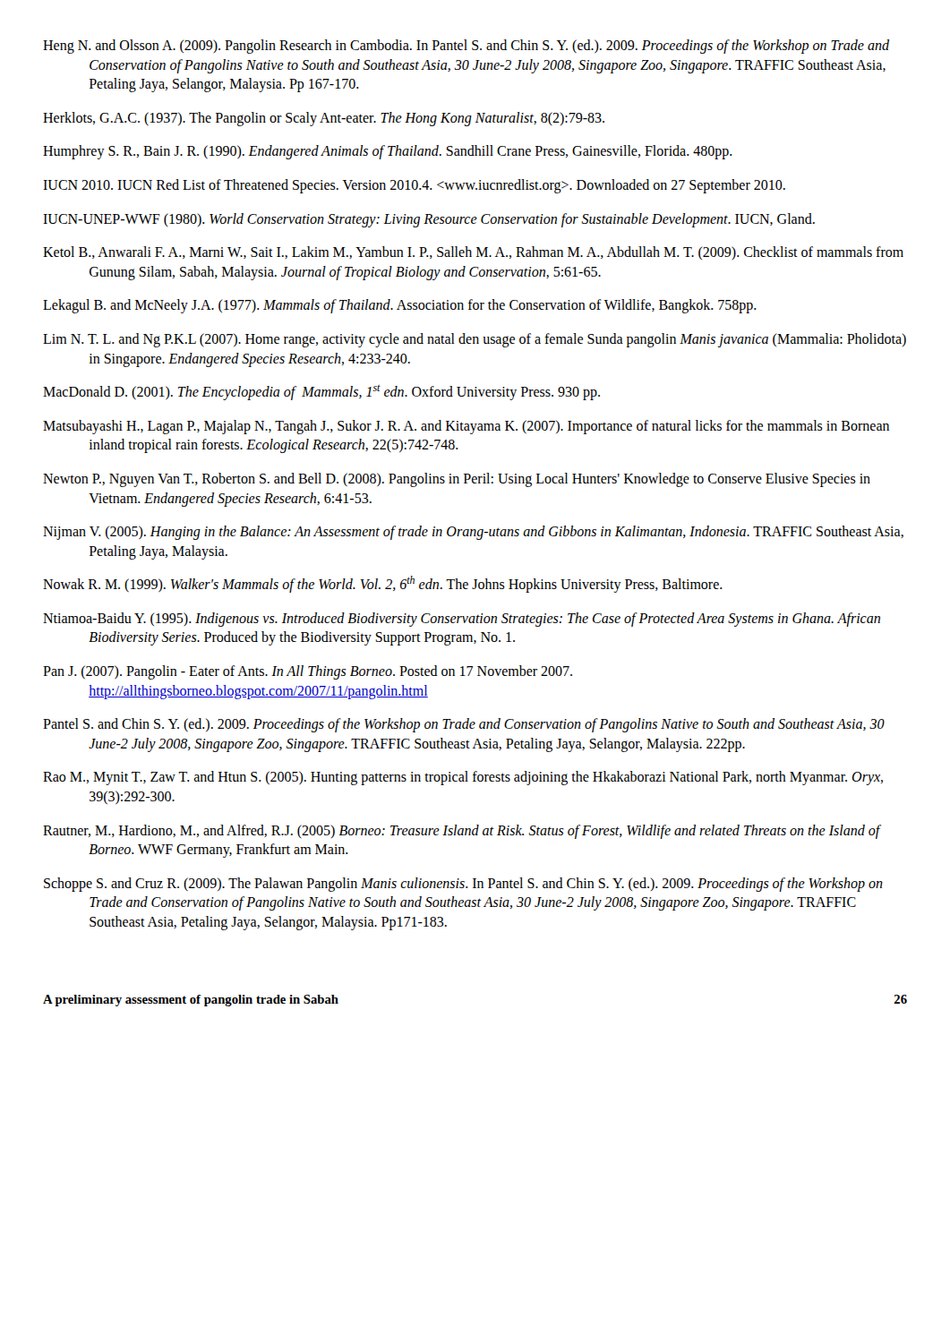Heng N. and Olsson A. (2009). Pangolin Research in Cambodia. In Pantel S. and Chin S. Y. (ed.). 2009. Proceedings of the Workshop on Trade and Conservation of Pangolins Native to South and Southeast Asia, 30 June-2 July 2008, Singapore Zoo, Singapore. TRAFFIC Southeast Asia, Petaling Jaya, Selangor, Malaysia. Pp 167-170.
Herklots, G.A.C. (1937). The Pangolin or Scaly Ant-eater. The Hong Kong Naturalist, 8(2):79-83.
Humphrey S. R., Bain J. R. (1990). Endangered Animals of Thailand. Sandhill Crane Press, Gainesville, Florida. 480pp.
IUCN 2010. IUCN Red List of Threatened Species. Version 2010.4. <www.iucnredlist.org>. Downloaded on 27 September 2010.
IUCN-UNEP-WWF (1980). World Conservation Strategy: Living Resource Conservation for Sustainable Development. IUCN, Gland.
Ketol B., Anwarali F. A., Marni W., Sait I., Lakim M., Yambun I. P., Salleh M. A., Rahman M. A., Abdullah M. T. (2009). Checklist of mammals from Gunung Silam, Sabah, Malaysia. Journal of Tropical Biology and Conservation, 5:61-65.
Lekagul B. and McNeely J.A. (1977). Mammals of Thailand. Association for the Conservation of Wildlife, Bangkok. 758pp.
Lim N. T. L. and Ng P.K.L (2007). Home range, activity cycle and natal den usage of a female Sunda pangolin Manis javanica (Mammalia: Pholidota) in Singapore. Endangered Species Research, 4:233-240.
MacDonald D. (2001). The Encyclopedia of Mammals, 1st edn. Oxford University Press. 930 pp.
Matsubayashi H., Lagan P., Majalap N., Tangah J., Sukor J. R. A. and Kitayama K. (2007). Importance of natural licks for the mammals in Bornean inland tropical rain forests. Ecological Research, 22(5):742-748.
Newton P., Nguyen Van T., Roberton S. and Bell D. (2008). Pangolins in Peril: Using Local Hunters' Knowledge to Conserve Elusive Species in Vietnam. Endangered Species Research, 6:41-53.
Nijman V. (2005). Hanging in the Balance: An Assessment of trade in Orang-utans and Gibbons in Kalimantan, Indonesia. TRAFFIC Southeast Asia, Petaling Jaya, Malaysia.
Nowak R. M. (1999). Walker's Mammals of the World. Vol. 2, 6th edn. The Johns Hopkins University Press, Baltimore.
Ntiamoa-Baidu Y. (1995). Indigenous vs. Introduced Biodiversity Conservation Strategies: The Case of Protected Area Systems in Ghana. African Biodiversity Series. Produced by the Biodiversity Support Program, No. 1.
Pan J. (2007). Pangolin - Eater of Ants. In All Things Borneo. Posted on 17 November 2007. http://allthingsborneo.blogspot.com/2007/11/pangolin.html
Pantel S. and Chin S. Y. (ed.). 2009. Proceedings of the Workshop on Trade and Conservation of Pangolins Native to South and Southeast Asia, 30 June-2 July 2008, Singapore Zoo, Singapore. TRAFFIC Southeast Asia, Petaling Jaya, Selangor, Malaysia. 222pp.
Rao M., Mynit T., Zaw T. and Htun S. (2005). Hunting patterns in tropical forests adjoining the Hkakaborazi National Park, north Myanmar. Oryx, 39(3):292-300.
Rautner, M., Hardiono, M., and Alfred, R.J. (2005) Borneo: Treasure Island at Risk. Status of Forest, Wildlife and related Threats on the Island of Borneo. WWF Germany, Frankfurt am Main.
Schoppe S. and Cruz R. (2009). The Palawan Pangolin Manis culionensis. In Pantel S. and Chin S. Y. (ed.). 2009. Proceedings of the Workshop on Trade and Conservation of Pangolins Native to South and Southeast Asia, 30 June-2 July 2008, Singapore Zoo, Singapore. TRAFFIC Southeast Asia, Petaling Jaya, Selangor, Malaysia. Pp171-183.
A preliminary assessment of pangolin trade in Sabah 26